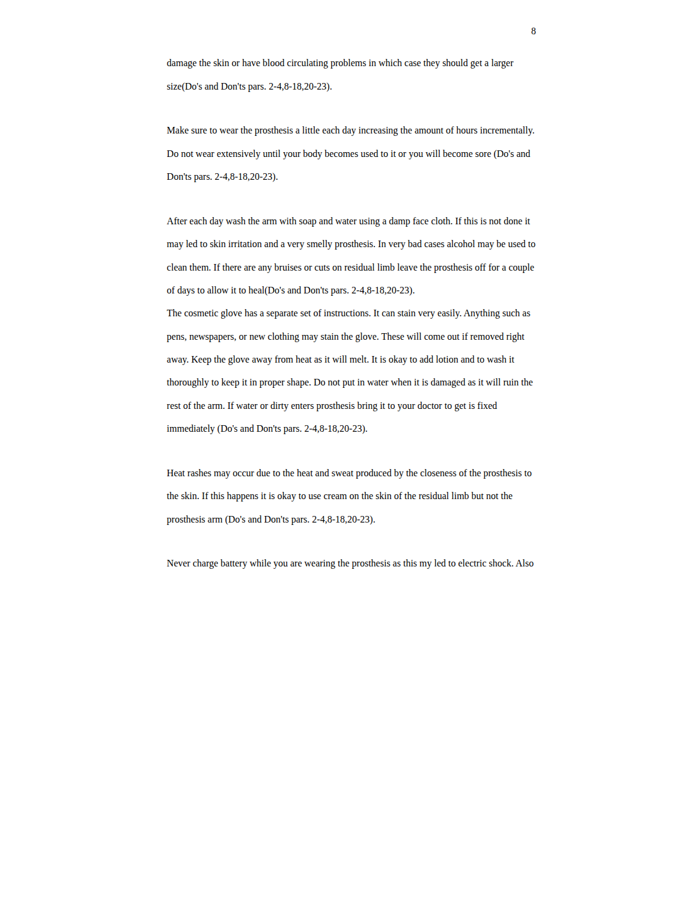8
damage the skin or have blood circulating problems in which case they should get a larger size(Do's and Don'ts pars. 2-4,8-18,20-23).
Make sure to wear the prosthesis a little each day increasing the amount of hours incrementally. Do not wear extensively until your body becomes used to it or you will become sore (Do's and Don'ts pars. 2-4,8-18,20-23).
After each day wash the arm with soap and water using a damp face cloth. If this is not done it may led to skin irritation and a very smelly prosthesis. In very bad cases alcohol may be used to clean them. If there are any bruises or cuts on residual limb leave the prosthesis off for a couple of days to allow it to heal(Do's and Don'ts pars. 2-4,8-18,20-23).
The cosmetic glove has a separate set of instructions. It can stain very easily. Anything such as pens, newspapers, or new clothing may stain the glove. These will come out if removed right away. Keep the glove away from heat as it will melt. It is okay to add lotion and to wash it thoroughly to keep it in proper shape. Do not put in water when it is damaged as it will ruin the rest of the arm. If water or dirty enters prosthesis bring it to your doctor to get is fixed immediately (Do's and Don'ts pars. 2-4,8-18,20-23).
Heat rashes may occur due to the heat and sweat produced by the closeness of the prosthesis to the skin. If this happens it is okay to use cream on the skin of the residual limb but not the prosthesis arm (Do's and Don'ts pars. 2-4,8-18,20-23).
Never charge battery while you are wearing the prosthesis as this my led to electric shock. Also